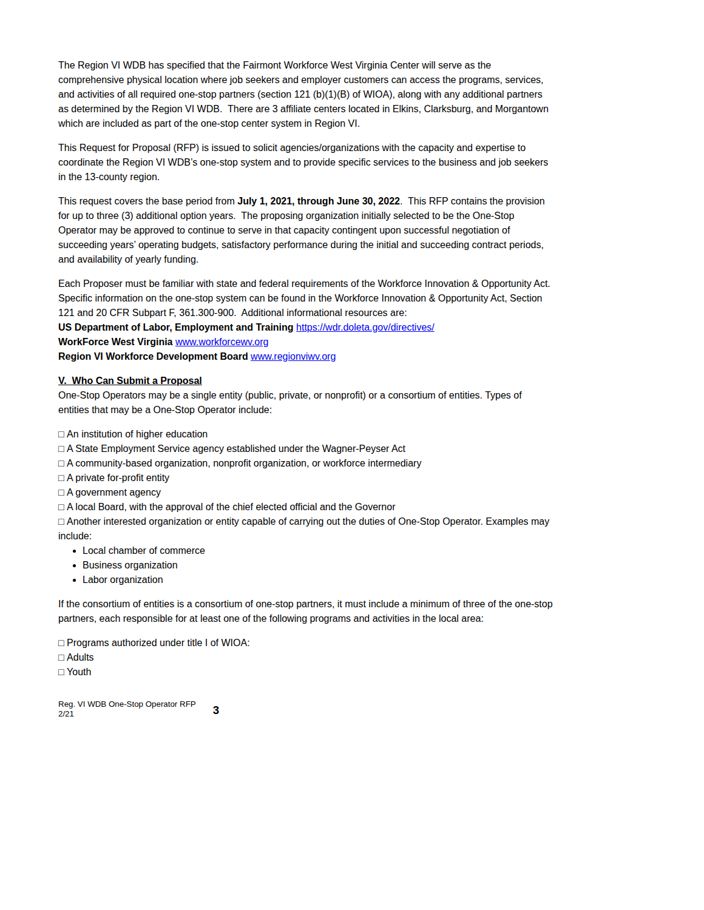The Region VI WDB has specified that the Fairmont Workforce West Virginia Center will serve as the comprehensive physical location where job seekers and employer customers can access the programs, services, and activities of all required one-stop partners (section 121 (b)(1)(B) of WIOA), along with any additional partners as determined by the Region VI WDB. There are 3 affiliate centers located in Elkins, Clarksburg, and Morgantown which are included as part of the one-stop center system in Region VI.
This Request for Proposal (RFP) is issued to solicit agencies/organizations with the capacity and expertise to coordinate the Region VI WDB’s one-stop system and to provide specific services to the business and job seekers in the 13-county region.
This request covers the base period from July 1, 2021, through June 30, 2022. This RFP contains the provision for up to three (3) additional option years. The proposing organization initially selected to be the One-Stop Operator may be approved to continue to serve in that capacity contingent upon successful negotiation of succeeding years’ operating budgets, satisfactory performance during the initial and succeeding contract periods, and availability of yearly funding.
Each Proposer must be familiar with state and federal requirements of the Workforce Innovation & Opportunity Act. Specific information on the one-stop system can be found in the Workforce Innovation & Opportunity Act, Section 121 and 20 CFR Subpart F, 361.300-900. Additional informational resources are:
US Department of Labor, Employment and Training https://wdr.doleta.gov/directives/
WorkForce West Virginia www.workforcewv.org
Region VI Workforce Development Board www.regionviwv.org
V. Who Can Submit a Proposal
One-Stop Operators may be a single entity (public, private, or nonprofit) or a consortium of entities. Types of entities that may be a One-Stop Operator include:
An institution of higher education
A State Employment Service agency established under the Wagner-Peyser Act
A community-based organization, nonprofit organization, or workforce intermediary
A private for-profit entity
A government agency
A local Board, with the approval of the chief elected official and the Governor
Another interested organization or entity capable of carrying out the duties of One-Stop Operator. Examples may include:
Local chamber of commerce
Business organization
Labor organization
If the consortium of entities is a consortium of one-stop partners, it must include a minimum of three of the one-stop partners, each responsible for at least one of the following programs and activities in the local area:
Programs authorized under title I of WIOA:
Adults
Youth
Reg. VI WDB One-Stop Operator RFP
2/21
3